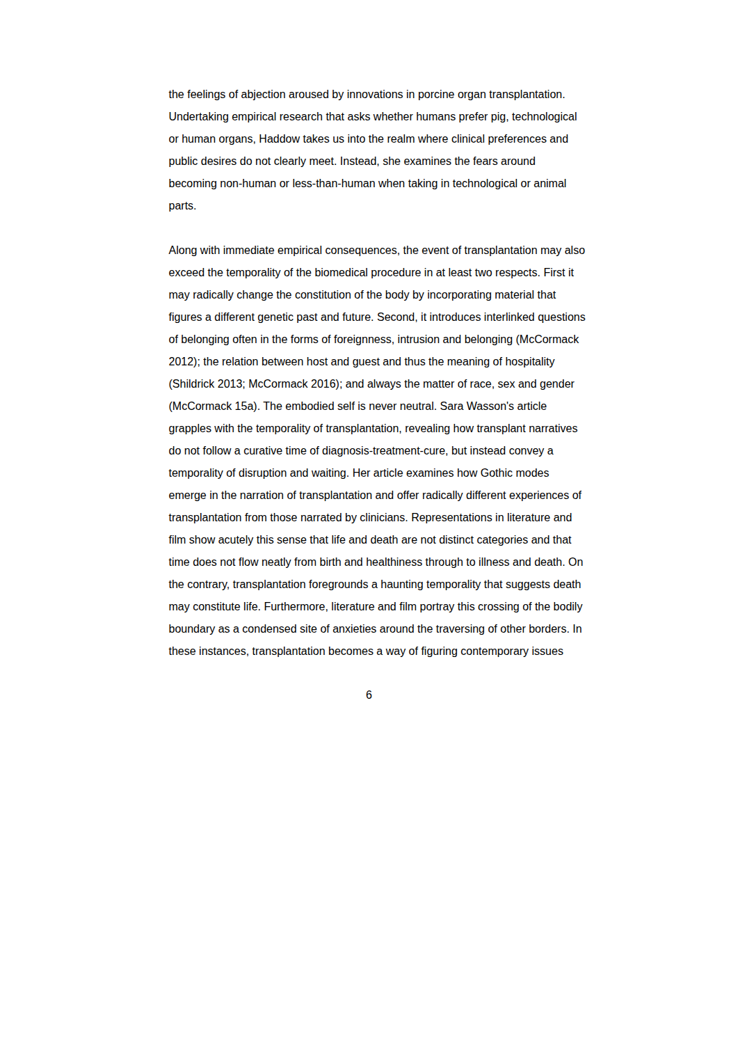the feelings of abjection aroused by innovations in porcine organ transplantation. Undertaking empirical research that asks whether humans prefer pig, technological or human organs, Haddow takes us into the realm where clinical preferences and public desires do not clearly meet. Instead, she examines the fears around becoming non-human or less-than-human when taking in technological or animal parts.
Along with immediate empirical consequences, the event of transplantation may also exceed the temporality of the biomedical procedure in at least two respects. First it may radically change the constitution of the body by incorporating material that figures a different genetic past and future. Second, it introduces interlinked questions of belonging often in the forms of foreignness, intrusion and belonging (McCormack 2012); the relation between host and guest and thus the meaning of hospitality (Shildrick 2013; McCormack 2016); and always the matter of race, sex and gender (McCormack 15a). The embodied self is never neutral. Sara Wasson's article grapples with the temporality of transplantation, revealing how transplant narratives do not follow a curative time of diagnosis-treatment-cure, but instead convey a temporality of disruption and waiting. Her article examines how Gothic modes emerge in the narration of transplantation and offer radically different experiences of transplantation from those narrated by clinicians. Representations in literature and film show acutely this sense that life and death are not distinct categories and that time does not flow neatly from birth and healthiness through to illness and death. On the contrary, transplantation foregrounds a haunting temporality that suggests death may constitute life. Furthermore, literature and film portray this crossing of the bodily boundary as a condensed site of anxieties around the traversing of other borders. In these instances, transplantation becomes a way of figuring contemporary issues
6